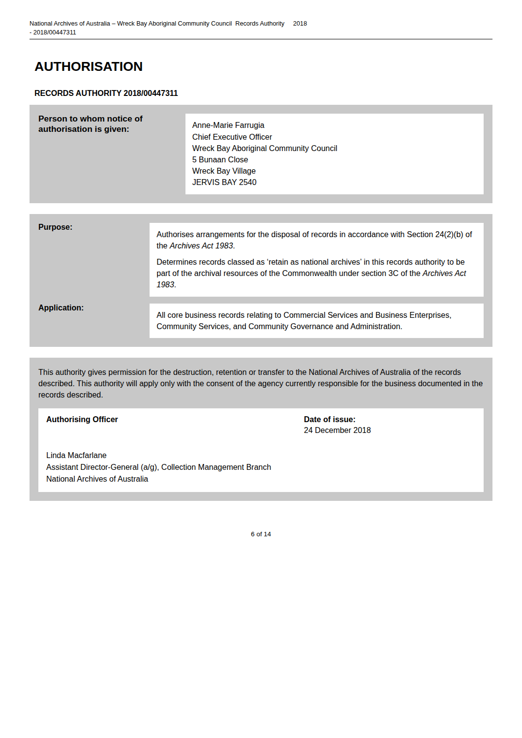National Archives of Australia – Wreck Bay Aboriginal Community Council Records Authority 2018
- 2018/00447311
AUTHORISATION
RECORDS AUTHORITY 2018/00447311
| Person to whom notice of authorisation is given: | Anne-Marie Farrugia Chief Executive Officer Wreck Bay Aboriginal Community Council 5 Bunaan Close Wreck Bay Village JERVIS BAY 2540 |
| Purpose: | Authorises arrangements for the disposal of records in accordance with Section 24(2)(b) of the Archives Act 1983 . Determines records classed as ‘retain as national archives’ in this records authority to be part of the archival resources of the Commonwealth under section 3C of the Archives Act 1983 . |
| Application: | All core business records relating to Commercial Services and Business Enterprises, Community Services, and Community Governance and Administration. |
This authority gives permission for the destruction, retention or transfer to the National Archives of Australia of the records described. This authority will apply only with the consent of the agency currently responsible for the business documented in the records described.
Authorising Officer
Date of issue:
24 December 2018
Linda Macfarlane
Assistant Director-General (a/g), Collection Management Branch
National Archives of Australia
6 of 14